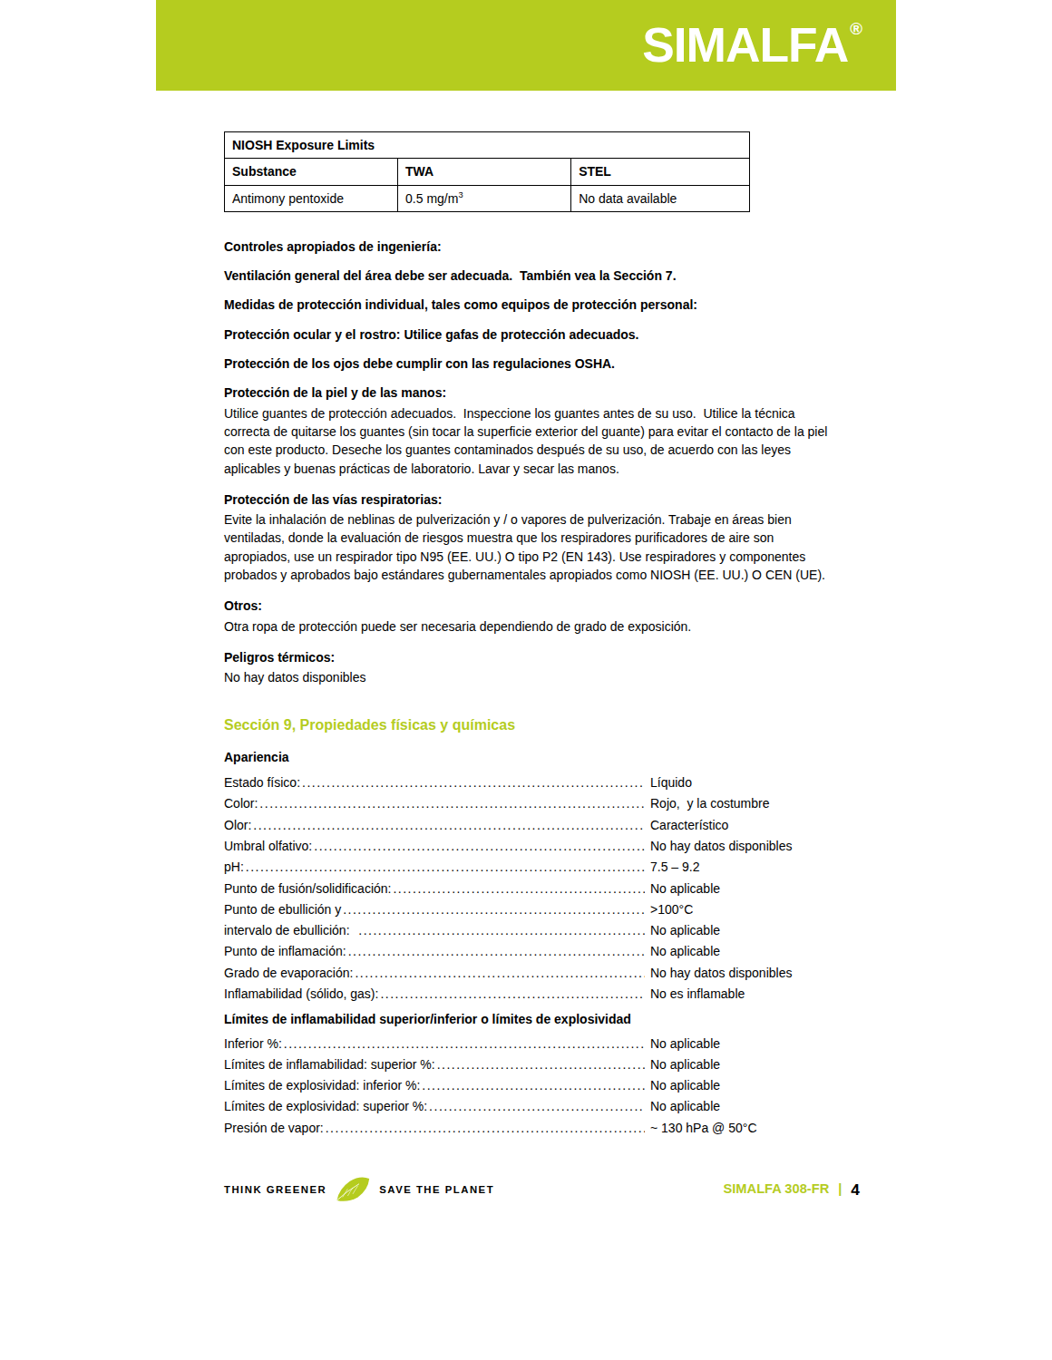SIMALFA®
| NIOSH Exposure Limits |
| Substance | TWA | STEL |
| Antimony pentoxide | 0.5 mg/m 3 | No data available |
Controles apropiados de ingeniería:
Ventilación general del área debe ser adecuada. También vea la Sección 7.
Medidas de protección individual, tales como equipos de protección personal:
Protección ocular y el rostro: Utilice gafas de protección adecuados.
Protección de los ojos debe cumplir con las regulaciones OSHA.
Protección de la piel y de las manos:
Utilice guantes de protección adecuados. Inspeccione los guantes antes de su uso. Utilice la técnica correcta de quitarse los guantes (sin tocar la superficie exterior del guante) para evitar el contacto de la piel con este producto. Deseche los guantes contaminados después de su uso, de acuerdo con las leyes aplicables y buenas prácticas de laboratorio. Lavar y secar las manos.
Protección de las vías respiratorias:
Evite la inhalación de neblinas de pulverización y / o vapores de pulverización. Trabaje en áreas bien ventiladas, donde la evaluación de riesgos muestra que los respiradores purificadores de aire son apropiados, use un respirador tipo N95 (EE. UU.) O tipo P2 (EN 143). Use respiradores y componentes probados y aprobados bajo estándares gubernamentales apropiados como NIOSH (EE. UU.) O CEN (UE).
Otros:
Otra ropa de protección puede ser necesaria dependiendo de grado de exposición.
Peligros térmicos:
No hay datos disponibles
Sección 9, Propiedades físicas y químicas
Apariencia
Estado físico: .................................................................................................................. Líquido
Color: .................................................................................................................. Rojo, y la costumbre
Olor: .................................................................................................................. Característico
Umbral olfativo: .................................................................................................................. No hay datos disponibles
pH: .................................................................................................................. 7.5 – 9.2
Punto de fusión/solidificación: .................................................................................................................. No aplicable
Punto de ebullición y .................................................................................................................. >100°C
intervalo de ebullición: .................................................................................................................. No aplicable
Punto de inflamación: .................................................................................................................. No aplicable
Grado de evaporación: .................................................................................................................. No hay datos disponibles
Inflamabilidad (sólido, gas): .................................................................................................................. No es inflamable
Límites de inflamabilidad superior/inferior o límites de explosividad
Inferior %: .................................................................................................................. No aplicable
Límites de inflamabilidad: superior %: .................................................................................................................. No aplicable
Límites de explosividad: inferior %: .................................................................................................................. No aplicable
Límites de explosividad: superior %: .................................................................................................................. No aplicable
Presión de vapor: .................................................................................................................. ~ 130 hPa @ 50°C
THINK GREENER
SAVE THE PLANET
SIMALFA 308-FR | 4